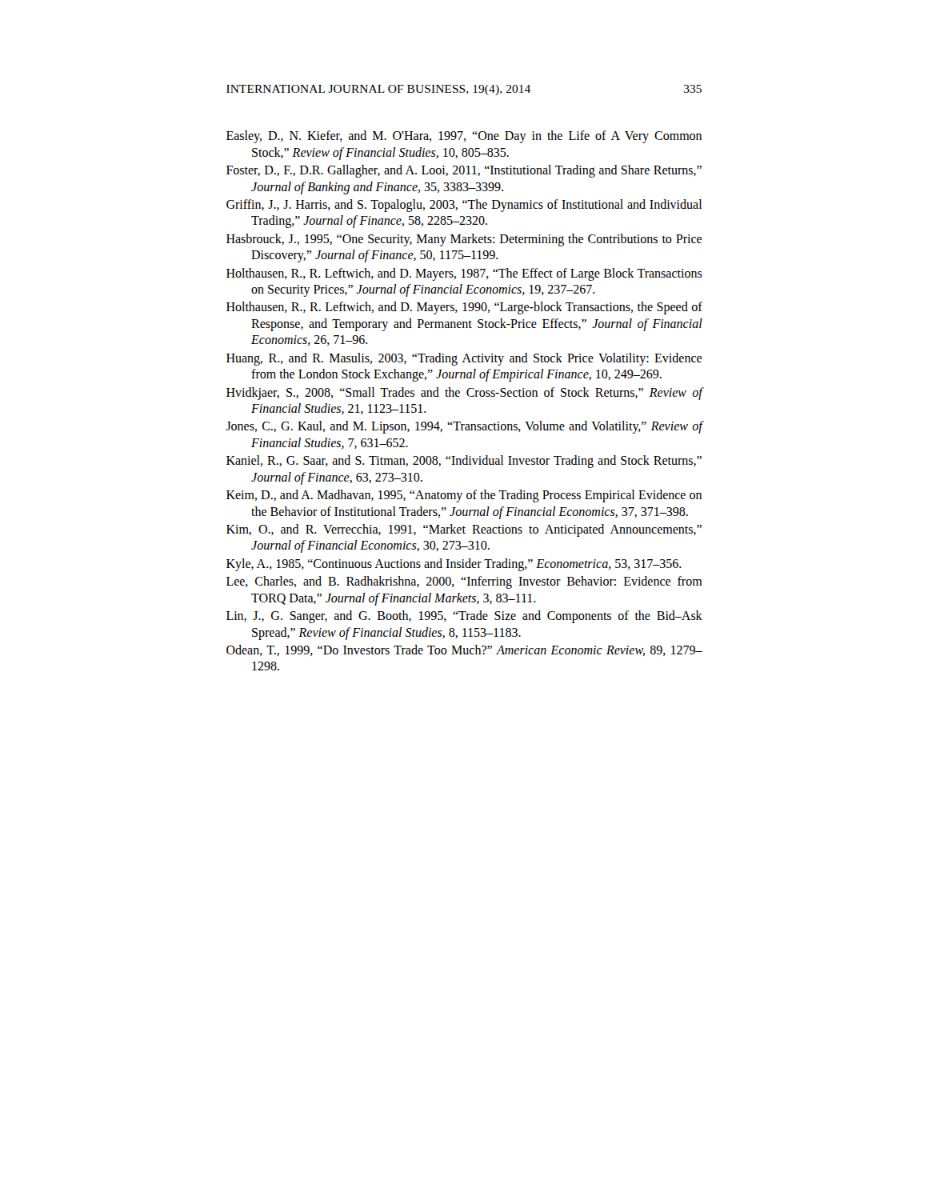INTERNATIONAL JOURNAL OF BUSINESS, 19(4), 2014 335
Easley, D., N. Kiefer, and M. O'Hara, 1997, “One Day in the Life of A Very Common Stock,” Review of Financial Studies, 10, 805–835.
Foster, D., F., D.R. Gallagher, and A. Looi, 2011, “Institutional Trading and Share Returns,” Journal of Banking and Finance, 35, 3383–3399.
Griffin, J., J. Harris, and S. Topaloglu, 2003, “The Dynamics of Institutional and Individual Trading,” Journal of Finance, 58, 2285–2320.
Hasbrouck, J., 1995, “One Security, Many Markets: Determining the Contributions to Price Discovery,” Journal of Finance, 50, 1175–1199.
Holthausen, R., R. Leftwich, and D. Mayers, 1987, “The Effect of Large Block Transactions on Security Prices,” Journal of Financial Economics, 19, 237–267.
Holthausen, R., R. Leftwich, and D. Mayers, 1990, “Large-block Transactions, the Speed of Response, and Temporary and Permanent Stock-Price Effects,” Journal of Financial Economics, 26, 71–96.
Huang, R., and R. Masulis, 2003, “Trading Activity and Stock Price Volatility: Evidence from the London Stock Exchange,” Journal of Empirical Finance, 10, 249–269.
Hvidkjaer, S., 2008, “Small Trades and the Cross-Section of Stock Returns,” Review of Financial Studies, 21, 1123–1151.
Jones, C., G. Kaul, and M. Lipson, 1994, “Transactions, Volume and Volatility,” Review of Financial Studies, 7, 631–652.
Kaniel, R., G. Saar, and S. Titman, 2008, “Individual Investor Trading and Stock Returns,” Journal of Finance, 63, 273–310.
Keim, D., and A. Madhavan, 1995, “Anatomy of the Trading Process Empirical Evidence on the Behavior of Institutional Traders,” Journal of Financial Economics, 37, 371–398.
Kim, O., and R. Verrecchia, 1991, “Market Reactions to Anticipated Announcements,” Journal of Financial Economics, 30, 273–310.
Kyle, A., 1985, “Continuous Auctions and Insider Trading,” Econometrica, 53, 317–356.
Lee, Charles, and B. Radhakrishna, 2000, “Inferring Investor Behavior: Evidence from TORQ Data,” Journal of Financial Markets, 3, 83–111.
Lin, J., G. Sanger, and G. Booth, 1995, “Trade Size and Components of the Bid–Ask Spread,” Review of Financial Studies, 8, 1153–1183.
Odean, T., 1999, “Do Investors Trade Too Much?” American Economic Review, 89, 1279–1298.